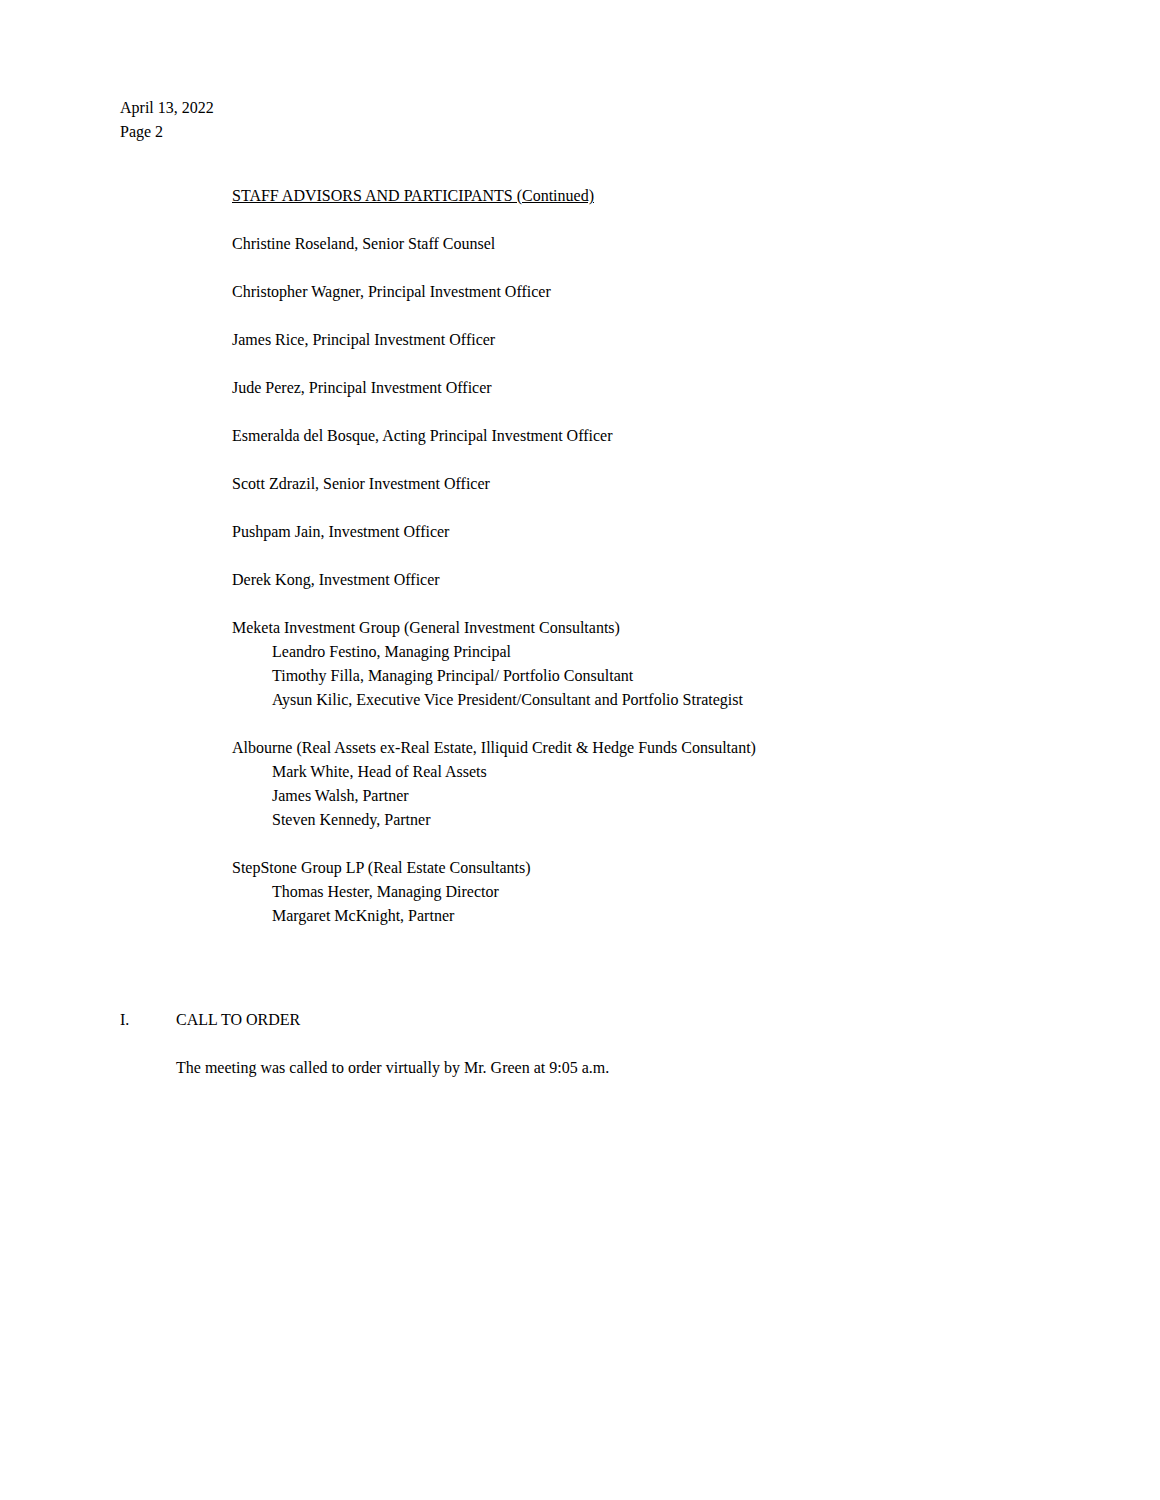April 13, 2022
Page 2
STAFF ADVISORS AND PARTICIPANTS (Continued)
Christine Roseland, Senior Staff Counsel
Christopher Wagner, Principal Investment Officer
James Rice, Principal Investment Officer
Jude Perez, Principal Investment Officer
Esmeralda del Bosque, Acting Principal Investment Officer
Scott Zdrazil, Senior Investment Officer
Pushpam Jain, Investment Officer
Derek Kong, Investment Officer
Meketa Investment Group (General Investment Consultants)
Leandro Festino, Managing Principal
Timothy Filla, Managing Principal/ Portfolio Consultant
Aysun Kilic, Executive Vice President/Consultant and Portfolio Strategist
Albourne (Real Assets ex-Real Estate, Illiquid Credit & Hedge Funds Consultant)
Mark White, Head of Real Assets
James Walsh, Partner
Steven Kennedy, Partner
StepStone Group LP (Real Estate Consultants)
Thomas Hester, Managing Director
Margaret McKnight, Partner
I. CALL TO ORDER
The meeting was called to order virtually by Mr. Green at 9:05 a.m.